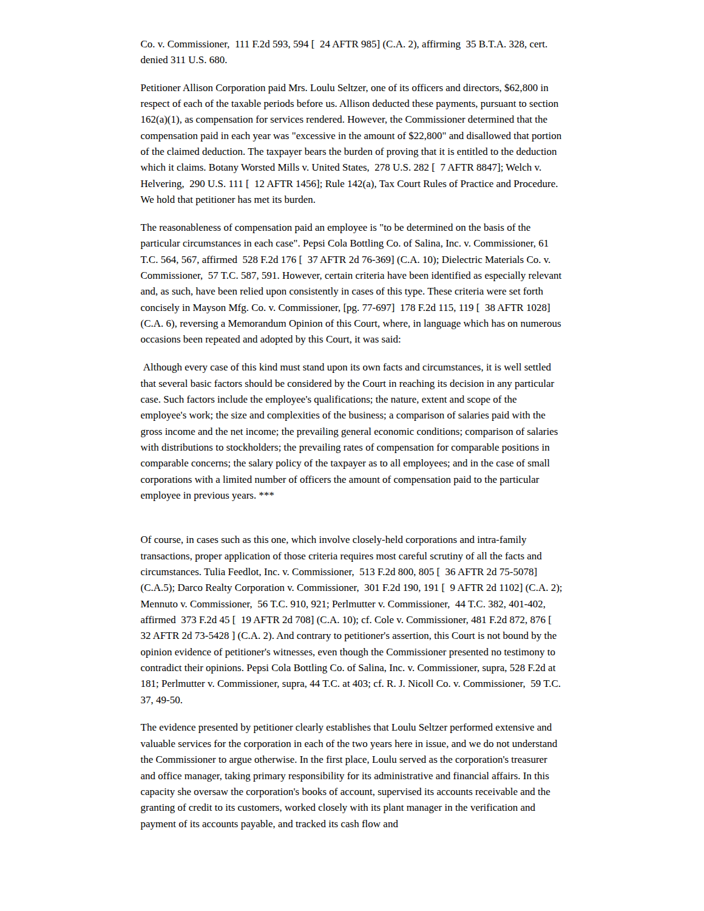Co. v. Commissioner, 111 F.2d 593, 594 [ 24 AFTR 985] (C.A. 2), affirming 35 B.T.A. 328, cert. denied 311 U.S. 680.
Petitioner Allison Corporation paid Mrs. Loulu Seltzer, one of its officers and directors, $62,800 in respect of each of the taxable periods before us. Allison deducted these payments, pursuant to section 162(a)(1), as compensation for services rendered. However, the Commissioner determined that the compensation paid in each year was "excessive in the amount of $22,800" and disallowed that portion of the claimed deduction. The taxpayer bears the burden of proving that it is entitled to the deduction which it claims. Botany Worsted Mills v. United States, 278 U.S. 282 [ 7 AFTR 8847]; Welch v. Helvering, 290 U.S. 111 [ 12 AFTR 1456]; Rule 142(a), Tax Court Rules of Practice and Procedure. We hold that petitioner has met its burden.
The reasonableness of compensation paid an employee is "to be determined on the basis of the particular circumstances in each case". Pepsi Cola Bottling Co. of Salina, Inc. v. Commissioner, 61 T.C. 564, 567, affirmed 528 F.2d 176 [ 37 AFTR 2d 76-369] (C.A. 10); Dielectric Materials Co. v. Commissioner, 57 T.C. 587, 591. However, certain criteria have been identified as especially relevant and, as such, have been relied upon consistently in cases of this type. These criteria were set forth concisely in Mayson Mfg. Co. v. Commissioner, [pg. 77-697] 178 F.2d 115, 119 [ 38 AFTR 1028] (C.A. 6), reversing a Memorandum Opinion of this Court, where, in language which has on numerous occasions been repeated and adopted by this Court, it was said:
Although every case of this kind must stand upon its own facts and circumstances, it is well settled that several basic factors should be considered by the Court in reaching its decision in any particular case. Such factors include the employee's qualifications; the nature, extent and scope of the employee's work; the size and complexities of the business; a comparison of salaries paid with the gross income and the net income; the prevailing general economic conditions; comparison of salaries with distributions to stockholders; the prevailing rates of compensation for comparable positions in comparable concerns; the salary policy of the taxpayer as to all employees; and in the case of small corporations with a limited number of officers the amount of compensation paid to the particular employee in previous years. ***
Of course, in cases such as this one, which involve closely-held corporations and intra-family transactions, proper application of those criteria requires most careful scrutiny of all the facts and circumstances. Tulia Feedlot, Inc. v. Commissioner, 513 F.2d 800, 805 [ 36 AFTR 2d 75-5078] (C.A.5); Darco Realty Corporation v. Commissioner, 301 F.2d 190, 191 [ 9 AFTR 2d 1102] (C.A. 2); Mennuto v. Commissioner, 56 T.C. 910, 921; Perlmutter v. Commissioner, 44 T.C. 382, 401-402, affirmed 373 F.2d 45 [ 19 AFTR 2d 708] (C.A. 10); cf. Cole v. Commissioner, 481 F.2d 872, 876 [ 32 AFTR 2d 73-5428 ] (C.A. 2). And contrary to petitioner's assertion, this Court is not bound by the opinion evidence of petitioner's witnesses, even though the Commissioner presented no testimony to contradict their opinions. Pepsi Cola Bottling Co. of Salina, Inc. v. Commissioner, supra, 528 F.2d at 181; Perlmutter v. Commissioner, supra, 44 T.C. at 403; cf. R. J. Nicoll Co. v. Commissioner, 59 T.C. 37, 49-50.
The evidence presented by petitioner clearly establishes that Loulu Seltzer performed extensive and valuable services for the corporation in each of the two years here in issue, and we do not understand the Commissioner to argue otherwise. In the first place, Loulu served as the corporation's treasurer and office manager, taking primary responsibility for its administrative and financial affairs. In this capacity she oversaw the corporation's books of account, supervised its accounts receivable and the granting of credit to its customers, worked closely with its plant manager in the verification and payment of its accounts payable, and tracked its cash flow and